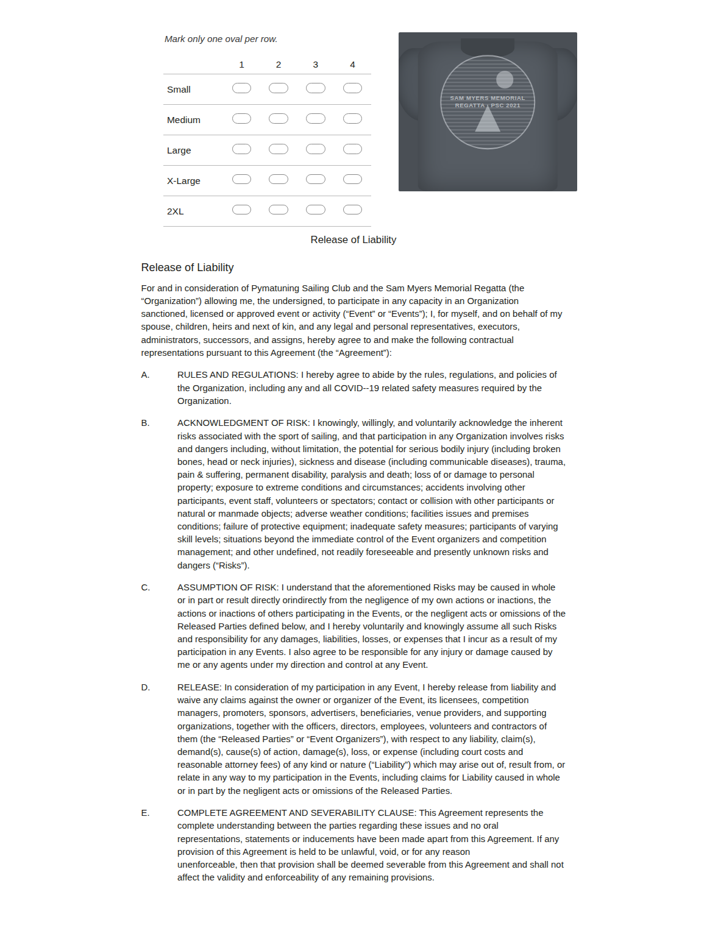Mark only one oval per row.
| | 1 | 2 | 3 | 4 |
| --- | --- | --- | --- | --- |
| Small | | | | |
| Medium | | | | |
| Large | | | | |
| X-Large | | | | |
| 2XL | | | | |
Sam Myers Memorial Regatta · PSC 2021
Release of Liability
Release of Liability
For and in consideration of Pymatuning Sailing Club and the Sam Myers Memorial Regatta (the “Organization”) allowing me, the undersigned, to participate in any capacity in an Organization sanctioned, licensed or approved event or activity (“Event” or “Events”); I, for myself, and on behalf of my spouse, children, heirs and next of kin, and any legal and personal representatives, executors, administrators, successors, and assigns, hereby agree to and make the following contractual representations pursuant to this Agreement (the “Agreement”):
A.
RULES AND REGULATIONS: I hereby agree to abide by the rules, regulations, and policies of the Organization, including any and all COVID--19 related safety measures required by the Organization.
B.
ACKNOWLEDGMENT OF RISK: I knowingly, willingly, and voluntarily acknowledge the inherent risks associated with the sport of sailing, and that participation in any Organization involves risks and dangers including, without limitation, the potential for serious bodily injury (including broken bones, head or neck injuries), sickness and disease (including communicable diseases), trauma, pain & suffering, permanent disability, paralysis and death; loss of or damage to personal property; exposure to extreme conditions and circumstances; accidents involving other participants, event staff, volunteers or spectators; contact or collision with other participants or natural or manmade objects; adverse weather conditions; facilities issues and premises conditions; failure of protective equipment; inadequate safety measures; participants of varying skill levels; situations beyond the immediate control of the Event organizers and competition management; and other undefined, not readily foreseeable and presently unknown risks and dangers (“Risks”).
C.
ASSUMPTION OF RISK: I understand that the aforementioned Risks may be caused in whole or in part or result directly orindirectly from the negligence of my own actions or inactions, the actions or inactions of others participating in the Events, or the negligent acts or omissions of the Released Parties defined below, and I hereby voluntarily and knowingly assume all such Risks and responsibility for any damages, liabilities, losses, or expenses that I incur as a result of my participation in any Events. I also agree to be responsible for any injury or damage caused by me or any agents under my direction and control at any Event.
D.
RELEASE: In consideration of my participation in any Event, I hereby release from liability and waive any claims against the owner or organizer of the Event, its licensees, competition managers, promoters, sponsors, advertisers, beneficiaries, venue providers, and supporting organizations, together with the officers, directors, employees, volunteers and contractors of them (the “Released Parties” or “Event Organizers”), with respect to any liability, claim(s), demand(s), cause(s) of action, damage(s), loss, or expense (including court costs and reasonable attorney fees) of any kind or nature (“Liability”) which may arise out of, result from, or relate in any way to my participation in the Events, including claims for Liability caused in whole or in part by the negligent acts or omissions of the Released Parties.
E.
COMPLETE AGREEMENT AND SEVERABILITY CLAUSE: This Agreement represents the complete understanding between the parties regarding these issues and no oral representations, statements or inducements have been made apart from this Agreement. If any provision of this Agreement is held to be unlawful, void, or for any reason
unenforceable, then that provision shall be deemed severable from this Agreement and shall not affect the validity and enforceability of any remaining provisions.